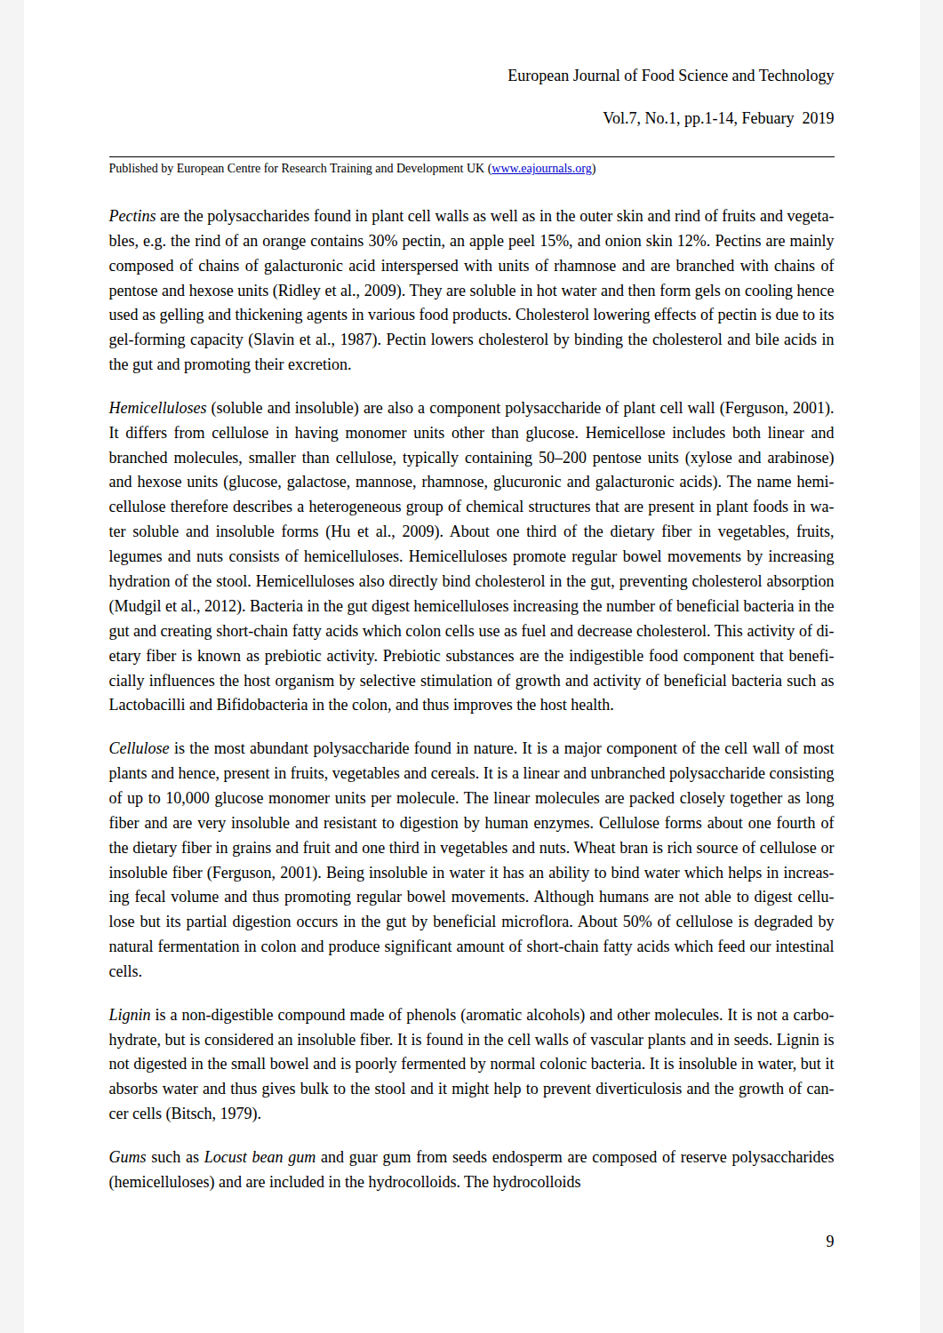European Journal of Food Science and Technology
Vol.7, No.1, pp.1-14, Febuary 2019
Published by European Centre for Research Training and Development UK (www.eajournals.org)
Pectins are the polysaccharides found in plant cell walls as well as in the outer skin and rind of fruits and vegetables, e.g. the rind of an orange contains 30% pectin, an apple peel 15%, and onion skin 12%. Pectins are mainly composed of chains of galacturonic acid interspersed with units of rhamnose and are branched with chains of pentose and hexose units (Ridley et al., 2009). They are soluble in hot water and then form gels on cooling hence used as gelling and thickening agents in various food products. Cholesterol lowering effects of pectin is due to its gel-forming capacity (Slavin et al., 1987). Pectin lowers cholesterol by binding the cholesterol and bile acids in the gut and promoting their excretion.
Hemicelluloses (soluble and insoluble) are also a component polysaccharide of plant cell wall (Ferguson, 2001). It differs from cellulose in having monomer units other than glucose. Hemicellose includes both linear and branched molecules, smaller than cellulose, typically containing 50–200 pentose units (xylose and arabinose) and hexose units (glucose, galactose, mannose, rhamnose, glucuronic and galacturonic acids). The name hemicellulose therefore describes a heterogeneous group of chemical structures that are present in plant foods in water soluble and insoluble forms (Hu et al., 2009). About one third of the dietary fiber in vegetables, fruits, legumes and nuts consists of hemicelluloses. Hemicelluloses promote regular bowel movements by increasing hydration of the stool. Hemicelluloses also directly bind cholesterol in the gut, preventing cholesterol absorption (Mudgil et al., 2012). Bacteria in the gut digest hemicelluloses increasing the number of beneficial bacteria in the gut and creating short-chain fatty acids which colon cells use as fuel and decrease cholesterol. This activity of dietary fiber is known as prebiotic activity. Prebiotic substances are the indigestible food component that beneficially influences the host organism by selective stimulation of growth and activity of beneficial bacteria such as Lactobacilli and Bifidobacteria in the colon, and thus improves the host health.
Cellulose is the most abundant polysaccharide found in nature. It is a major component of the cell wall of most plants and hence, present in fruits, vegetables and cereals. It is a linear and unbranched polysaccharide consisting of up to 10,000 glucose monomer units per molecule. The linear molecules are packed closely together as long fiber and are very insoluble and resistant to digestion by human enzymes. Cellulose forms about one fourth of the dietary fiber in grains and fruit and one third in vegetables and nuts. Wheat bran is rich source of cellulose or insoluble fiber (Ferguson, 2001). Being insoluble in water it has an ability to bind water which helps in increasing fecal volume and thus promoting regular bowel movements. Although humans are not able to digest cellulose but its partial digestion occurs in the gut by beneficial microflora. About 50% of cellulose is degraded by natural fermentation in colon and produce significant amount of short-chain fatty acids which feed our intestinal cells.
Lignin is a non-digestible compound made of phenols (aromatic alcohols) and other molecules. It is not a carbohydrate, but is considered an insoluble fiber. It is found in the cell walls of vascular plants and in seeds. Lignin is not digested in the small bowel and is poorly fermented by normal colonic bacteria. It is insoluble in water, but it absorbs water and thus gives bulk to the stool and it might help to prevent diverticulosis and the growth of cancer cells (Bitsch, 1979).
Gums such as Locust bean gum and guar gum from seeds endosperm are composed of reserve polysaccharides (hemicelluloses) and are included in the hydrocolloids. The hydrocolloids
9